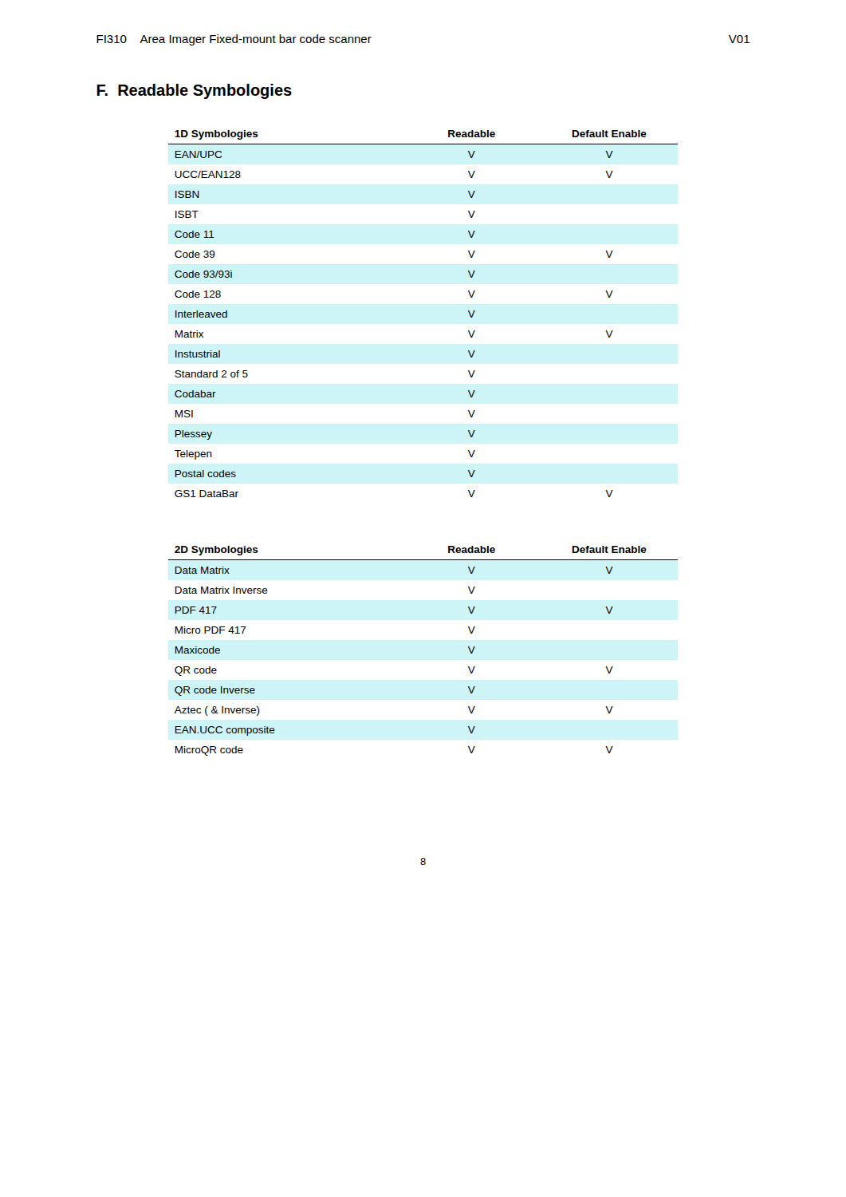FI310 Area Imager Fixed-mount bar code scanner V01
F. Readable Symbologies
| 1D Symbologies | Readable | Default Enable |
| --- | --- | --- |
| EAN/UPC | V | V |
| UCC/EAN128 | V | V |
| ISBN | V | |
| ISBT | V | |
| Code 11 | V | |
| Code 39 | V | V |
| Code 93/93i | V | |
| Code 128 | V | V |
| Interleaved | V | |
| Matrix | V | V |
| Instustrial | V | |
| Standard 2 of 5 | V | |
| Codabar | V | |
| MSI | V | |
| Plessey | V | |
| Telepen | V | |
| Postal codes | V | |
| GS1 DataBar | V | V |
| 2D Symbologies | Readable | Default Enable |
| --- | --- | --- |
| Data Matrix | V | V |
| Data Matrix Inverse | V | |
| PDF 417 | V | V |
| Micro PDF 417 | V | |
| Maxicode | V | |
| QR code | V | V |
| QR code Inverse | V | |
| Aztec ( & Inverse) | V | V |
| EAN.UCC composite | V | |
| MicroQR code | V | V |
8